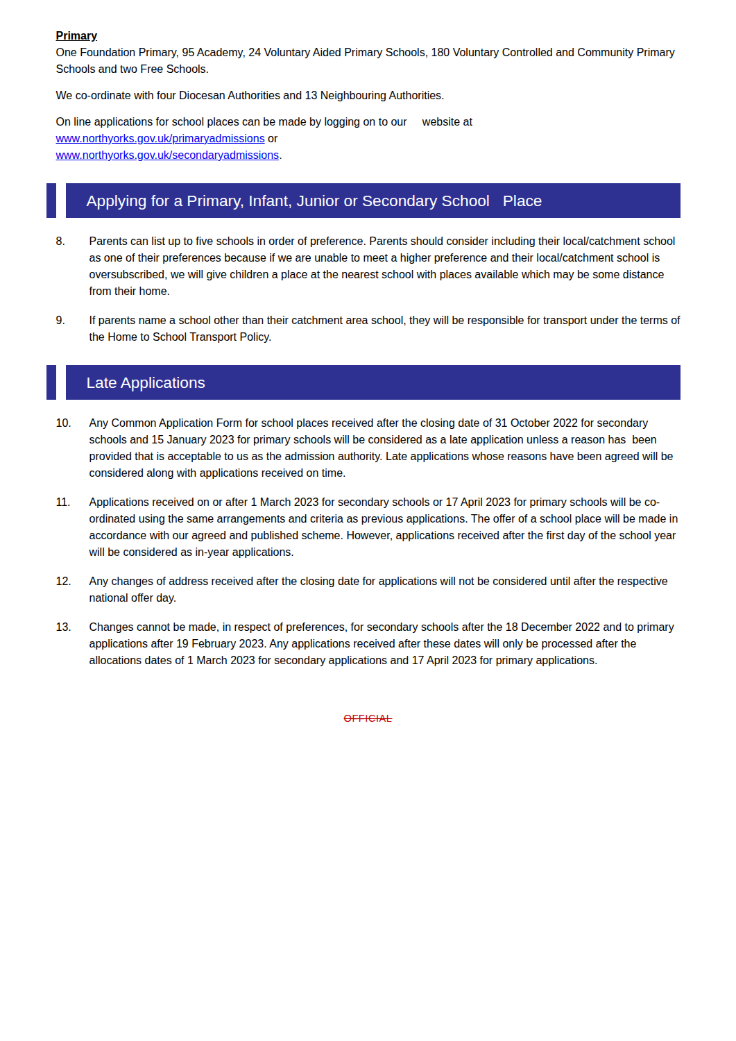Primary
One Foundation Primary, 95 Academy, 24 Voluntary Aided Primary Schools, 180 Voluntary Controlled and Community Primary Schools and two Free Schools.
We co-ordinate with four Diocesan Authorities and 13 Neighbouring Authorities.
On line applications for school places can be made by logging on to our website at www.northyorks.gov.uk/primaryadmissions or
www.northyorks.gov.uk/secondaryadmissions.
Applying for a Primary, Infant, Junior or Secondary School Place
8. Parents can list up to five schools in order of preference. Parents should consider including their local/catchment school as one of their preferences because if we are unable to meet a higher preference and their local/catchment school is oversubscribed, we will give children a place at the nearest school with places available which may be some distance from their home.
9. If parents name a school other than their catchment area school, they will be responsible for transport under the terms of the Home to School Transport Policy.
Late Applications
10. Any Common Application Form for school places received after the closing date of 31 October 2022 for secondary schools and 15 January 2023 for primary schools will be considered as a late application unless a reason has been provided that is acceptable to us as the admission authority. Late applications whose reasons have been agreed will be considered along with applications received on time.
11. Applications received on or after 1 March 2023 for secondary schools or 17 April 2023 for primary schools will be co-ordinated using the same arrangements and criteria as previous applications. The offer of a school place will be made in accordance with our agreed and published scheme. However, applications received after the first day of the school year will be considered as in-year applications.
12. Any changes of address received after the closing date for applications will not be considered until after the respective national offer day.
13. Changes cannot be made, in respect of preferences, for secondary schools after the 18 December 2022 and to primary applications after 19 February 2023. Any applications received after these dates will only be processed after the allocations dates of 1 March 2023 for secondary applications and 17 April 2023 for primary applications.
OFFICIAL